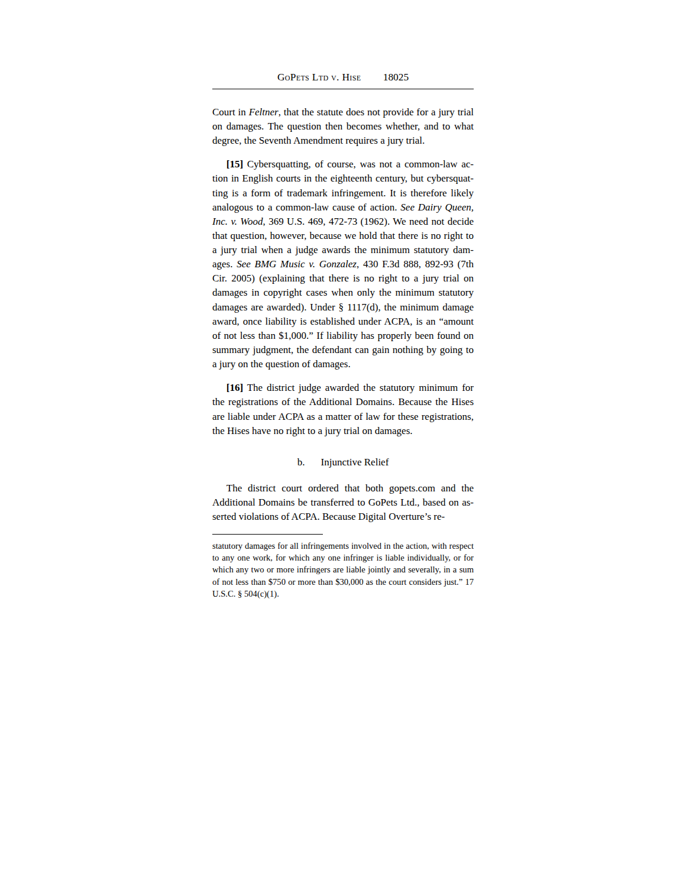GoPets Ltd v. Hise 18025
Court in Feltner, that the statute does not provide for a jury trial on damages. The question then becomes whether, and to what degree, the Seventh Amendment requires a jury trial.
[15] Cybersquatting, of course, was not a common-law action in English courts in the eighteenth century, but cybersquatting is a form of trademark infringement. It is therefore likely analogous to a common-law cause of action. See Dairy Queen, Inc. v. Wood, 369 U.S. 469, 472-73 (1962). We need not decide that question, however, because we hold that there is no right to a jury trial when a judge awards the minimum statutory damages. See BMG Music v. Gonzalez, 430 F.3d 888, 892-93 (7th Cir. 2005) (explaining that there is no right to a jury trial on damages in copyright cases when only the minimum statutory damages are awarded). Under § 1117(d), the minimum damage award, once liability is established under ACPA, is an “amount of not less than $1,000.” If liability has properly been found on summary judgment, the defendant can gain nothing by going to a jury on the question of damages.
[16] The district judge awarded the statutory minimum for the registrations of the Additional Domains. Because the Hises are liable under ACPA as a matter of law for these registrations, the Hises have no right to a jury trial on damages.
b. Injunctive Relief
The district court ordered that both gopets.com and the Additional Domains be transferred to GoPets Ltd., based on asserted violations of ACPA. Because Digital Overture’s re-
statutory damages for all infringements involved in the action, with respect to any one work, for which any one infringer is liable individually, or for which any two or more infringers are liable jointly and severally, in a sum of not less than $750 or more than $30,000 as the court considers just.” 17 U.S.C. § 504(c)(1).